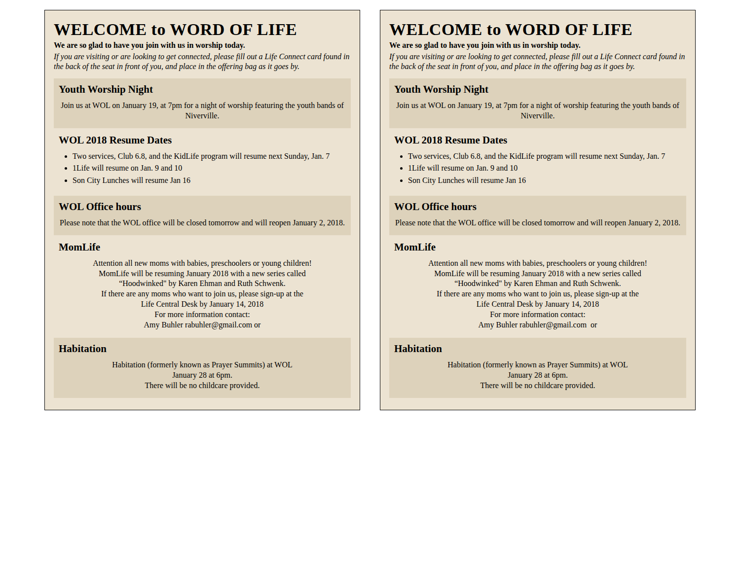WELCOME to WORD OF LIFE
We are so glad to have you join with us in worship today.
If you are visiting or are looking to get connected, please fill out a Life Connect card found in the back of the seat in front of you, and place in the offering bag as it goes by.
Youth Worship Night
Join us at WOL on January 19, at 7pm for a night of worship featuring the youth bands of Niverville.
WOL 2018 Resume Dates
Two services, Club 6.8, and the KidLife program will resume next Sunday, Jan. 7
1Life will resume on Jan. 9 and 10
Son City Lunches will resume Jan 16
WOL Office hours
Please note that the WOL office will be closed tomorrow and will reopen January 2, 2018.
MomLife
Attention all new moms with babies, preschoolers or young children!
MomLife will be resuming January 2018 with a new series called
“Hoodwinked" by Karen Ehman and Ruth Schwenk.
If there are any moms who want to join us, please sign-up at the
Life Central Desk by January 14, 2018
For more information contact:
Amy Buhler rabuhler@gmail.com or
Habitation
Habitation (formerly known as Prayer Summits) at WOL
January 28 at 6pm.
There will be no childcare provided.
WELCOME to WORD OF LIFE
We are so glad to have you join with us in worship today.
If you are visiting or are looking to get connected, please fill out a Life Connect card found in the back of the seat in front of you, and place in the offering bag as it goes by.
Youth Worship Night
Join us at WOL on January 19, at 7pm for a night of worship featuring the youth bands of Niverville.
WOL 2018 Resume Dates
Two services, Club 6.8, and the KidLife program will resume next Sunday, Jan. 7
1Life will resume on Jan. 9 and 10
Son City Lunches will resume Jan 16
WOL Office hours
Please note that the WOL office will be closed tomorrow and will reopen January 2, 2018.
MomLife
Attention all new moms with babies, preschoolers or young children!
MomLife will be resuming January 2018 with a new series called
“Hoodwinked" by Karen Ehman and Ruth Schwenk.
If there are any moms who want to join us, please sign-up at the
Life Central Desk by January 14, 2018
For more information contact:
Amy Buhler rabuhler@gmail.com or
Habitation
Habitation (formerly known as Prayer Summits) at WOL
January 28 at 6pm.
There will be no childcare provided.